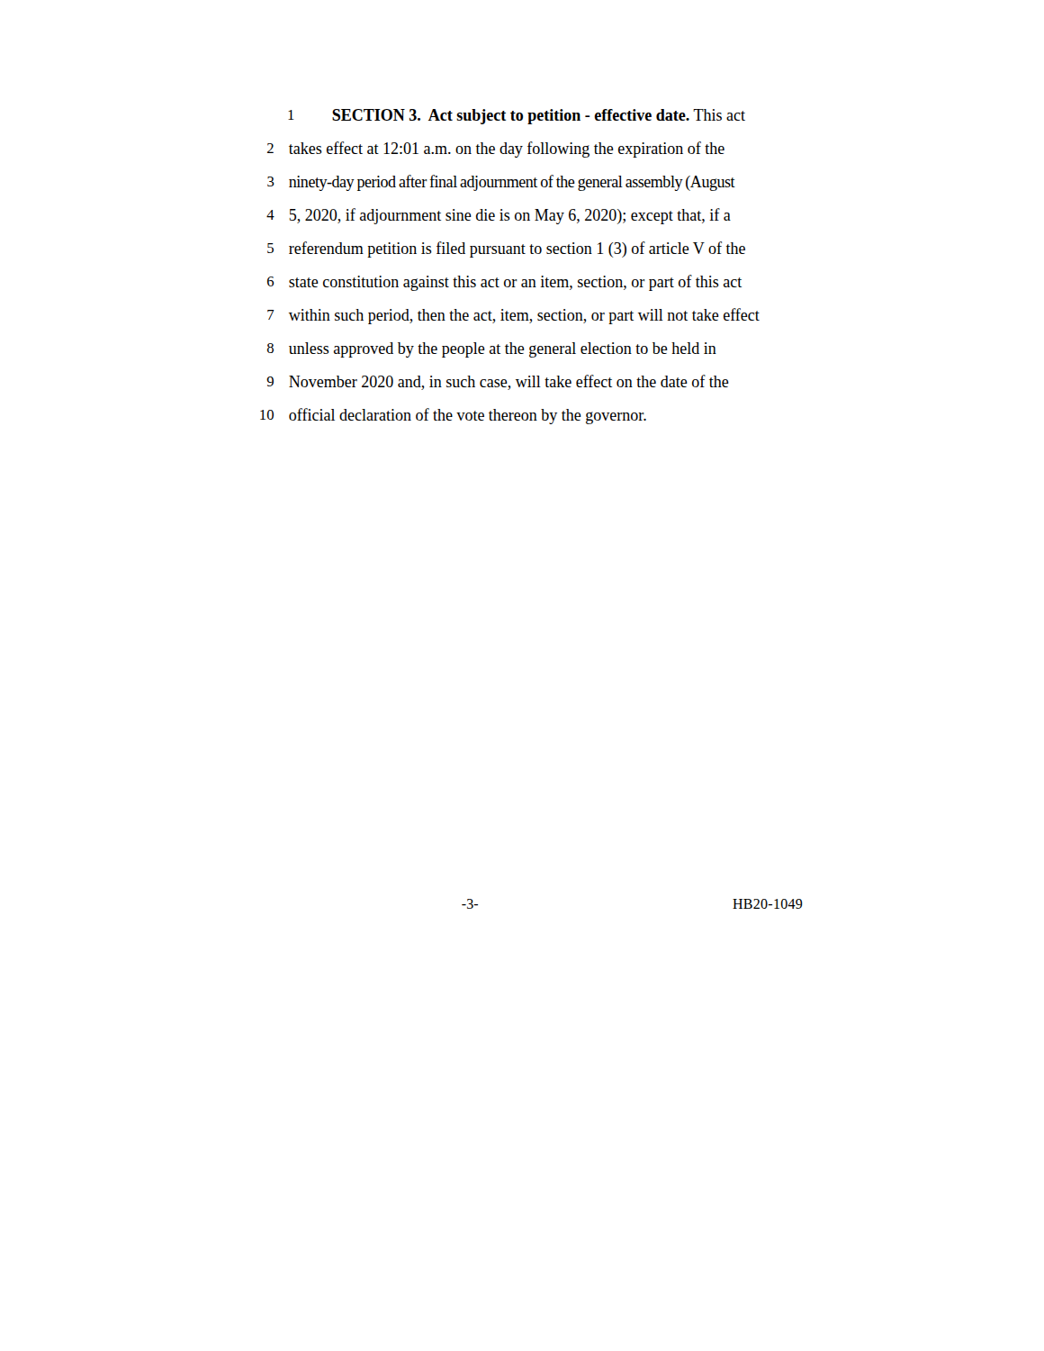SECTION 3. Act subject to petition - effective date. This act
takes effect at 12:01 a.m. on the day following the expiration of the
ninety-day period after final adjournment of the general assembly (August
5, 2020, if adjournment sine die is on May 6, 2020); except that, if a
referendum petition is filed pursuant to section 1 (3) of article V of the
state constitution against this act or an item, section, or part of this act
within such period, then the act, item, section, or part will not take effect
unless approved by the people at the general election to be held in
November 2020 and, in such case, will take effect on the date of the
official declaration of the vote thereon by the governor.
-3- HB20-1049